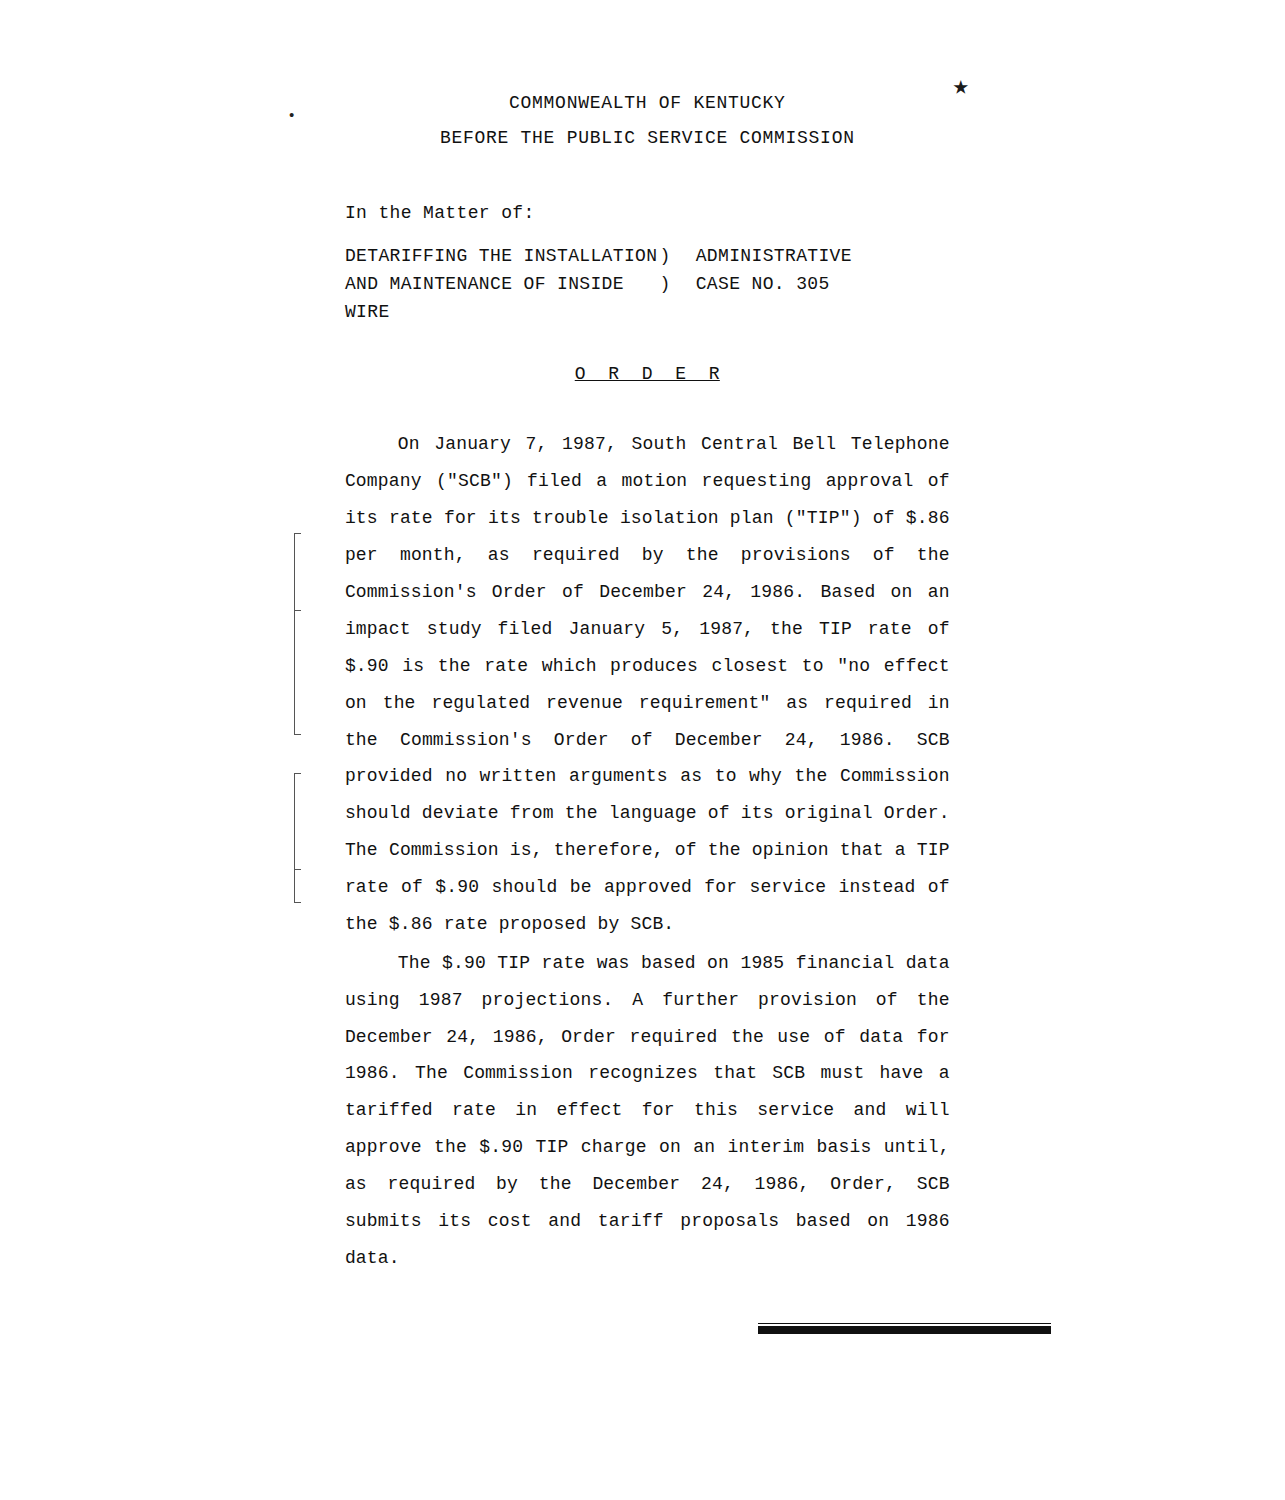•
★
COMMONWEALTH OF KENTUCKY BEFORE THE PUBLIC SERVICE COMMISSION
In the Matter of:
| DETARIFFING THE INSTALLATION | ) | ADMINISTRATIVE |
| AND MAINTENANCE OF INSIDE WIRE | ) | CASE NO. 305 |
O R D E R
On January 7, 1987, South Central Bell Telephone Company ("SCB") filed a motion requesting approval of its rate for its trouble isolation plan ("TIP") of $.86 per month, as required by the provisions of the Commission's Order of December 24, 1986. Based on an impact study filed January 5, 1987, the TIP rate of $.90 is the rate which produces closest to "no effect on the regulated revenue requirement" as required in the Commission's Order of December 24, 1986. SCB provided no written arguments as to why the Commission should deviate from the language of its original Order. The Commission is, therefore, of the opinion that a TIP rate of $.90 should be approved for service instead of the $.86 rate proposed by SCB.
The $.90 TIP rate was based on 1985 financial data using 1987 projections. A further provision of the December 24, 1986, Order required the use of data for 1986. The Commission recognizes that SCB must have a tariffed rate in effect for this service and will approve the $.90 TIP charge on an interim basis until, as required by the December 24, 1986, Order, SCB submits its cost and tariff proposals based on 1986 data.